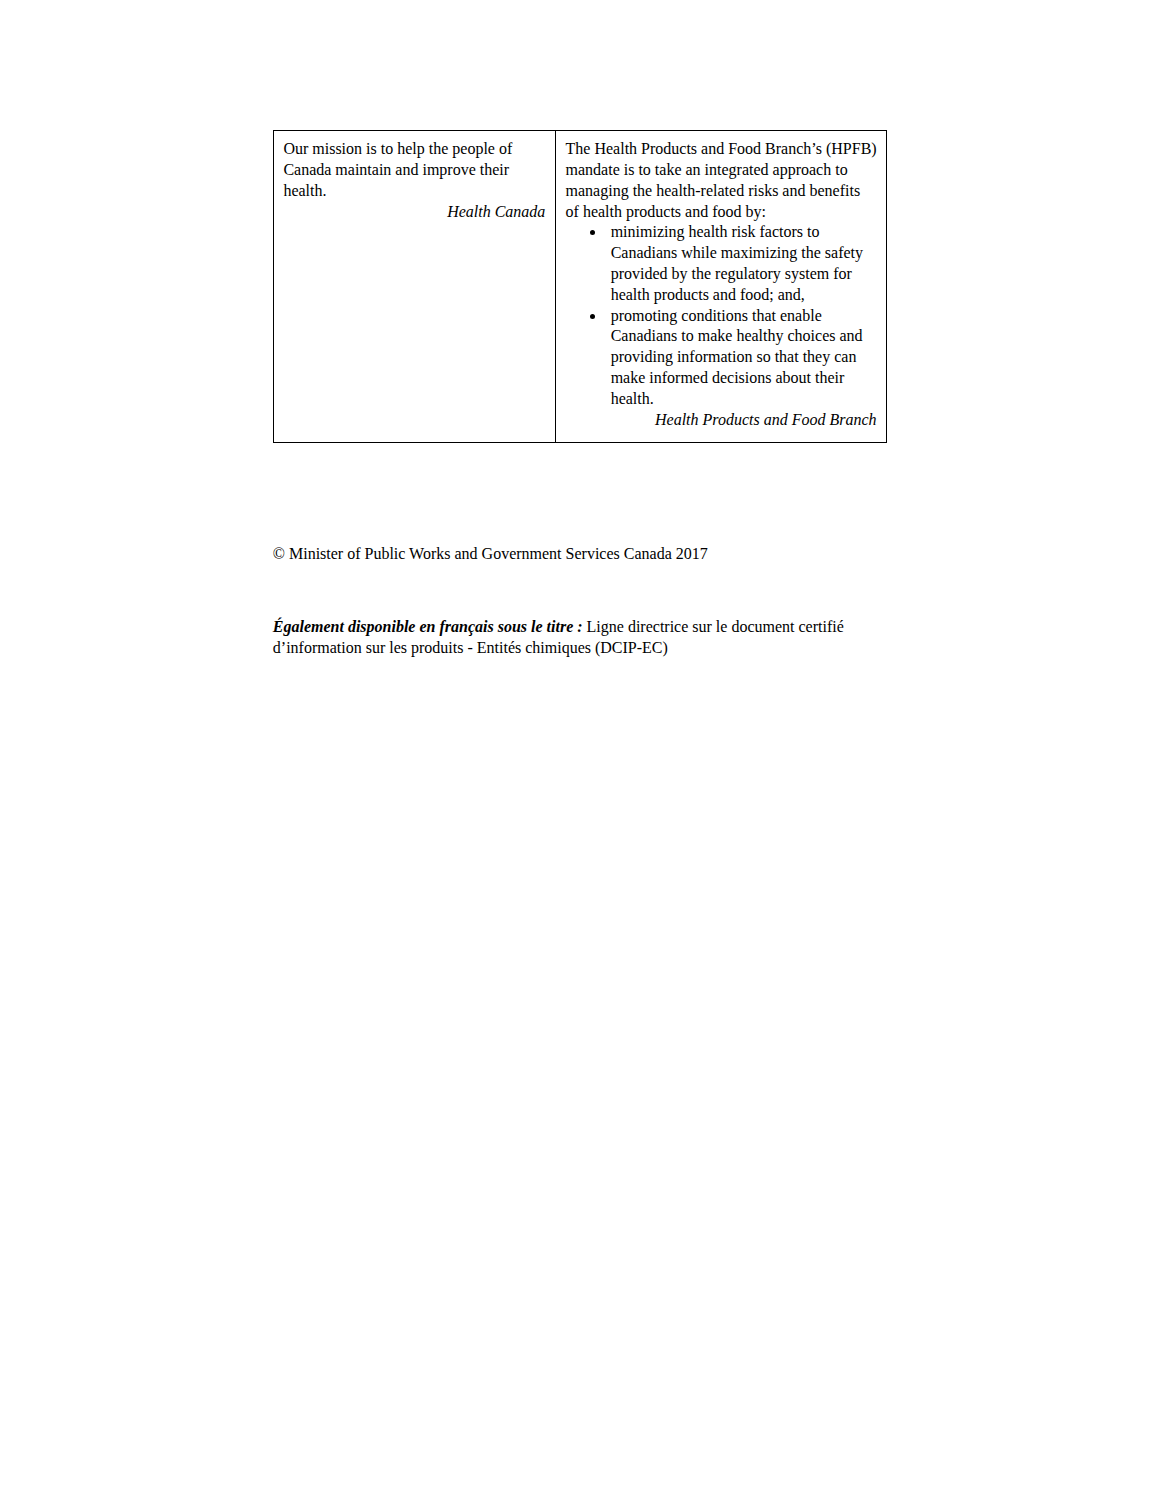| Our mission is to help the people of Canada maintain and improve their health. Health Canada | The Health Products and Food Branch’s (HPFB) mandate is to take an integrated approach to managing the health-related risks and benefits of health products and food by: minimizing health risk factors to Canadians while maximizing the safety provided by the regulatory system for health products and food; and, promoting conditions that enable Canadians to make healthy choices and providing information so that they can make informed decisions about their health. Health Products and Food Branch |
© Minister of Public Works and Government Services Canada 2017
Également disponible en français sous le titre : Ligne directrice sur le document certifié d’information sur les produits - Entités chimiques (DCIP-EC)